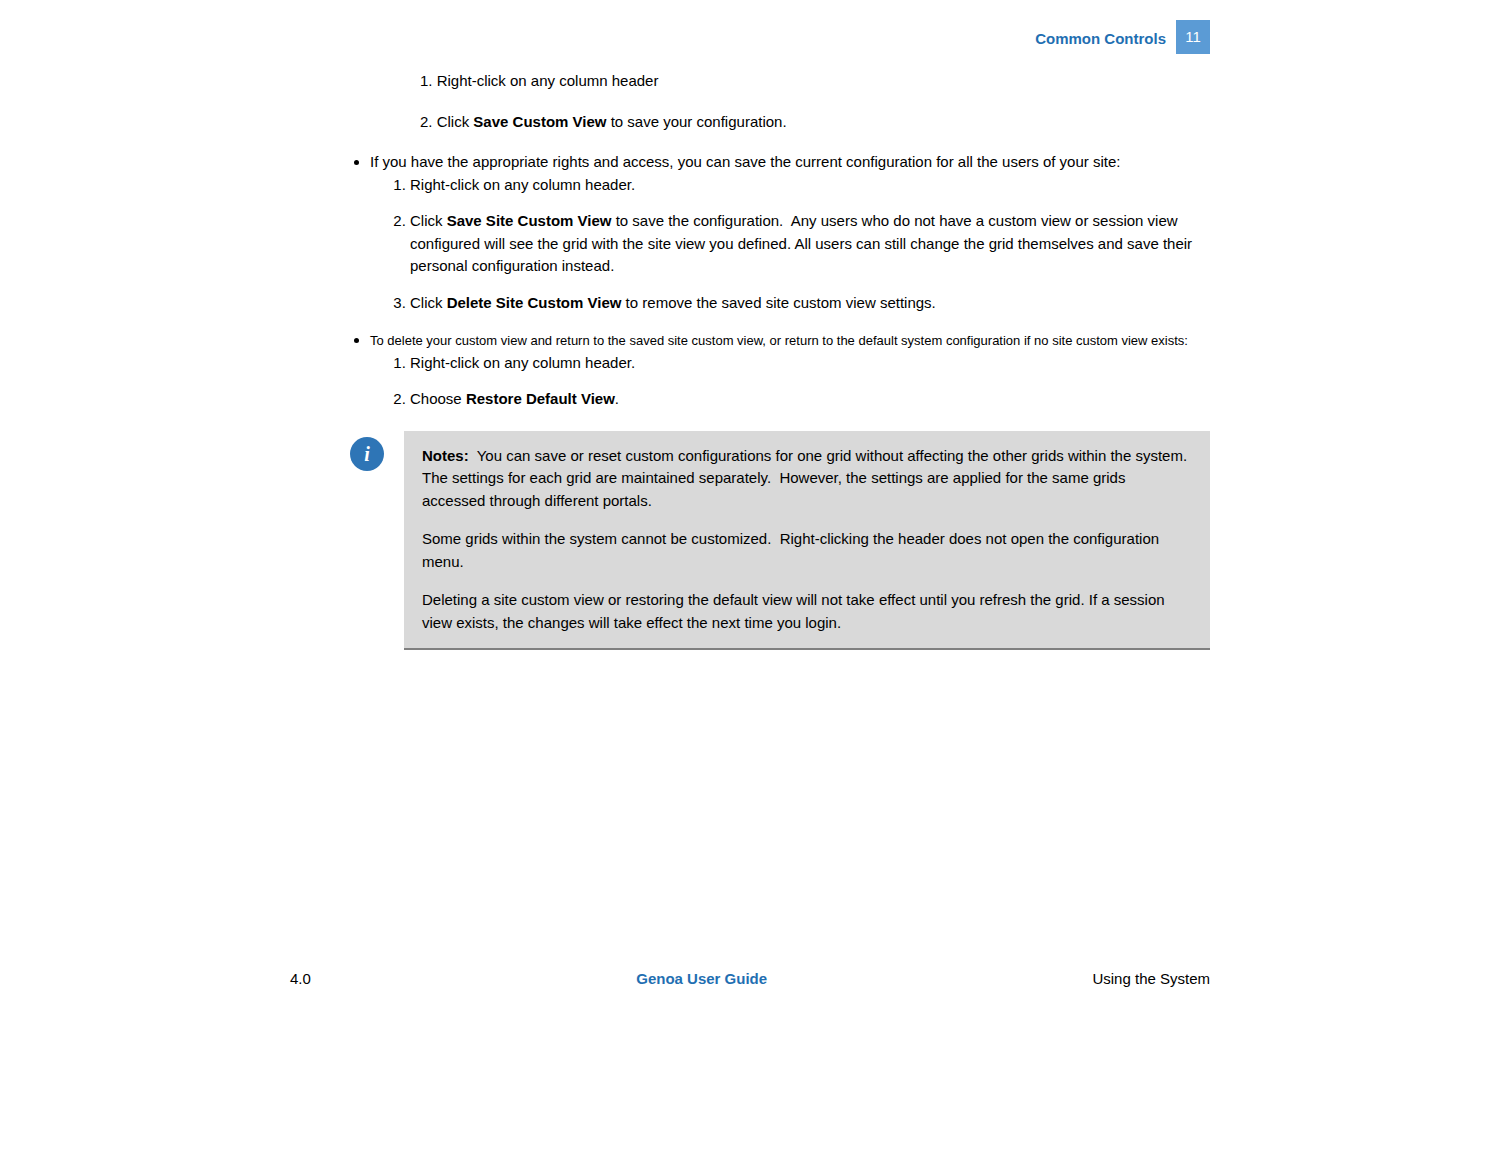Common Controls 11
1. Right-click on any column header
2. Click Save Custom View to save your configuration.
If you have the appropriate rights and access, you can save the current configuration for all the users of your site:
Right-click on any column header.
Click Save Site Custom View to save the configuration. Any users who do not have a custom view or session view configured will see the grid with the site view you defined. All users can still change the grid themselves and save their personal configuration instead.
Click Delete Site Custom View to remove the saved site custom view settings.
To delete your custom view and return to the saved site custom view, or return to the default system configuration if no site custom view exists:
Right-click on any column header.
Choose Restore Default View.
i
Notes: You can save or reset custom configurations for one grid without affecting the other grids within the system. The settings for each grid are maintained separately. However, the settings are applied for the same grids accessed through different portals.
Some grids within the system cannot be customized. Right-clicking the header does not open the configuration menu.
Deleting a site custom view or restoring the default view will not take effect until you refresh the grid. If a session view exists, the changes will take effect the next time you login.
4.0 Genoa User Guide Using the System